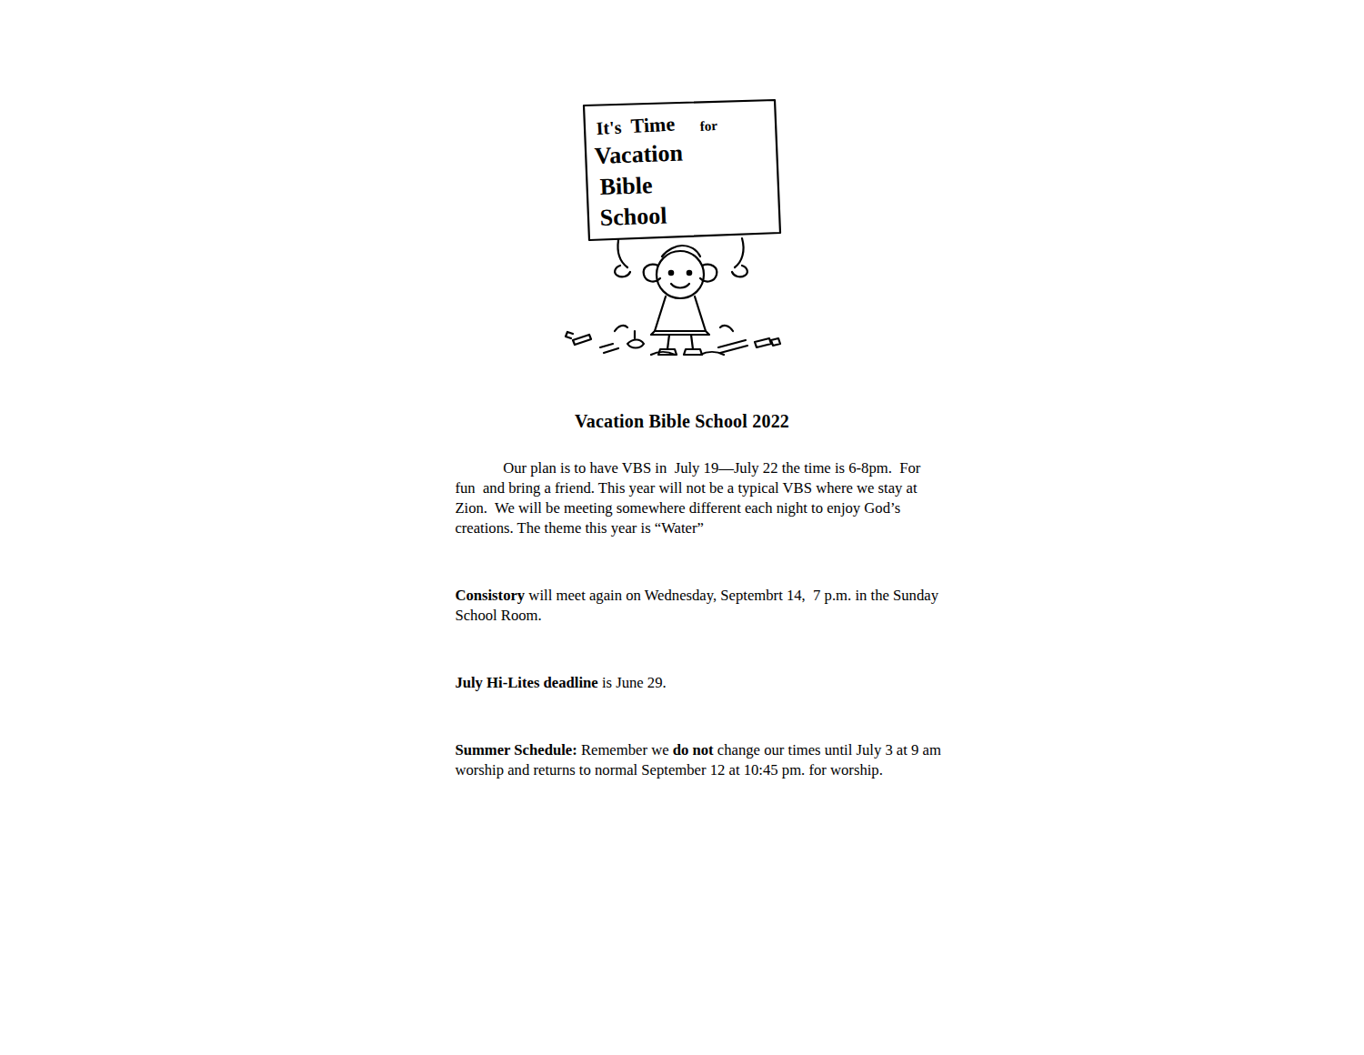It's Time for Vacation Bible School sign held by a child It's Time for Vacation Bible School
Vacation Bible School 2022
Our plan is to have VBS in July 19—July 22 the time is 6-8pm. For fun and bring a friend. This year will not be a typical VBS where we stay at Zion. We will be meeting somewhere different each night to enjoy God’s creations. The theme this year is “Water”
Consistory will meet again on Wednesday, Septembrt 14, 7 p.m. in the Sunday School Room.
July Hi-Lites deadline is June 29.
Summer Schedule: Remember we do not change our times until July 3 at 9 am worship and returns to normal September 12 at 10:45 pm. for worship.